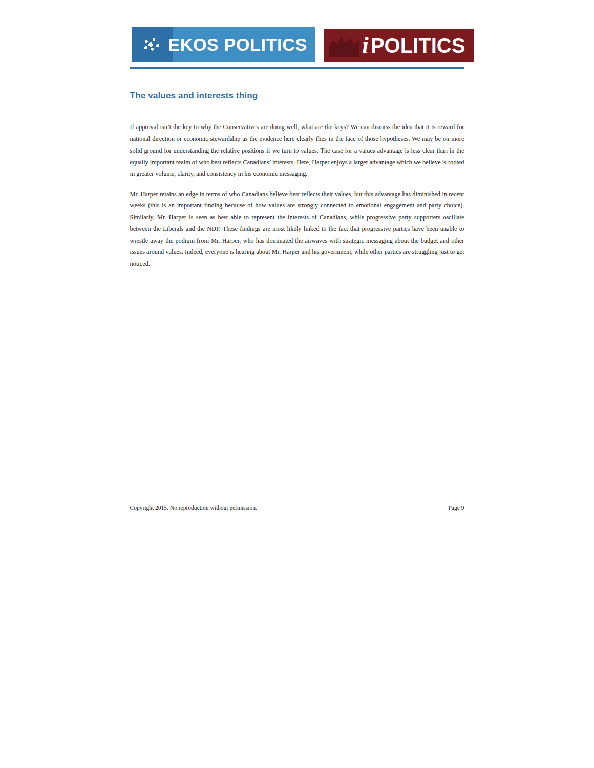EKOS POLITICS
i POLITICS
The values and interests thing
If approval isn’t the key to why the Conservatives are doing well, what are the keys? We can dismiss the idea that it is reward for national direction or economic stewardship as the evidence here clearly flies in the face of those hypotheses. We may be on more solid ground for understanding the relative positions if we turn to values. The case for a values advantage is less clear than in the equally important realm of who best reflects Canadians’ interests. Here, Harper enjoys a larger advantage which we believe is rooted in greater volume, clarity, and consistency in his economic messaging.
Mr. Harper retains an edge in terms of who Canadians believe best reflects their values, but this advantage has diminished in recent weeks (this is an important finding because of how values are strongly connected to emotional engagement and party choice). Similarly, Mr. Harper is seen as best able to represent the interests of Canadians, while progressive party supporters oscillate between the Liberals and the NDP. These findings are most likely linked to the fact that progressive parties have been unable to wrestle away the podium from Mr. Harper, who has dominated the airwaves with strategic messaging about the budget and other issues around values. Indeed, everyone is hearing about Mr. Harper and his government, while other parties are struggling just to get noticed.
Copyright 2015. No reproduction without permission. Page 9